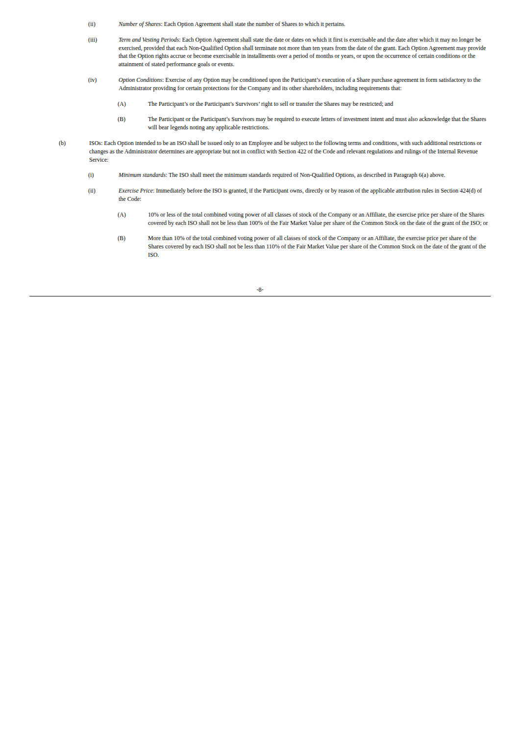| (ii) | Number of Shares : Each Option Agreement shall state the number of Shares to which it pertains. |
| (iii) | Term and Vesting Periods : Each Option Agreement shall state the date or dates on which it first is exercisable and the date after which it may no longer be exercised, provided that each Non-Qualified Option shall terminate not more than ten years from the date of the grant. Each Option Agreement may provide that the Option rights accrue or become exercisable in installments over a period of months or years, or upon the occurrence of certain conditions or the attainment of stated performance goals or events. |
| (iv) | Option Conditions : Exercise of any Option may be conditioned upon the Participant’s execution of a Share purchase agreement in form satisfactory to the Administrator providing for certain protections for the Company and its other shareholders, including requirements that: |
| (A) | The Participant’s or the Participant’s Survivors’ right to sell or transfer the Shares may be restricted; and |
| (B) | The Participant or the Participant’s Survivors may be required to execute letters of investment intent and must also acknowledge that the Shares will bear legends noting any applicable restrictions. |
| (b) | ISOs: Each Option intended to be an ISO shall be issued only to an Employee and be subject to the following terms and conditions, with such additional restrictions or changes as the Administrator determines are appropriate but not in conflict with Section 422 of the Code and relevant regulations and rulings of the Internal Revenue Service: |
| (i) | Minimum standards : The ISO shall meet the minimum standards required of Non-Qualified Options, as described in Paragraph 6(a) above. |
| (ii) | Exercise Price : Immediately before the ISO is granted, if the Participant owns, directly or by reason of the applicable attribution rules in Section 424(d) of the Code: |
| (A) | 10% or less of the total combined voting power of all classes of stock of the Company or an Affiliate, the exercise price per share of the Shares covered by each ISO shall not be less than 100% of the Fair Market Value per share of the Common Stock on the date of the grant of the ISO; or |
| (B) | More than 10% of the total combined voting power of all classes of stock of the Company or an Affiliate, the exercise price per share of the Shares covered by each ISO shall not be less than 110% of the Fair Market Value per share of the Common Stock on the date of the grant of the ISO. |
-8-